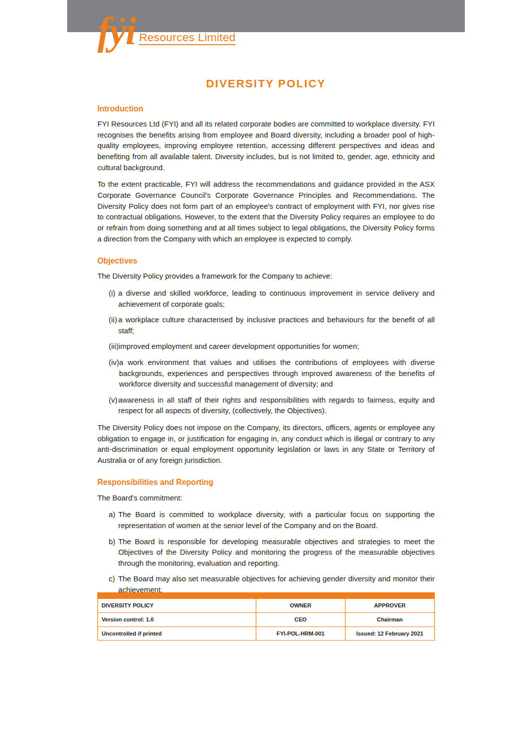fyi
Resources Limited
DIVERSITY POLICY
Introduction
FYI Resources Ltd (FYI) and all its related corporate bodies are committed to workplace diversity. FYI recognises the benefits arising from employee and Board diversity, including a broader pool of high-quality employees, improving employee retention, accessing different perspectives and ideas and benefiting from all available talent. Diversity includes, but is not limited to, gender, age, ethnicity and cultural background.
To the extent practicable, FYI will address the recommendations and guidance provided in the ASX Corporate Governance Council's Corporate Governance Principles and Recommendations. The Diversity Policy does not form part of an employee's contract of employment with FYI, nor gives rise to contractual obligations. However, to the extent that the Diversity Policy requires an employee to do or refrain from doing something and at all times subject to legal obligations, the Diversity Policy forms a direction from the Company with which an employee is expected to comply.
Objectives
The Diversity Policy provides a framework for the Company to achieve:
(i) a diverse and skilled workforce, leading to continuous improvement in service delivery and achievement of corporate goals;
(ii) a workplace culture characterised by inclusive practices and behaviours for the benefit of all staff;
(iii) improved employment and career development opportunities for women;
(iv) a work environment that values and utilises the contributions of employees with diverse backgrounds, experiences and perspectives through improved awareness of the benefits of workforce diversity and successful management of diversity; and
(v) awareness in all staff of their rights and responsibilities with regards to fairness, equity and respect for all aspects of diversity, (collectively, the Objectives).
The Diversity Policy does not impose on the Company, its directors, officers, agents or employee any obligation to engage in, or justification for engaging in, any conduct which is illegal or contrary to any anti-discrimination or equal employment opportunity legislation or laws in any State or Territory of Australia or of any foreign jurisdiction.
Responsibilities and Reporting
The Board's commitment:
a) The Board is committed to workplace diversity, with a particular focus on supporting the representation of women at the senior level of the Company and on the Board.
b) The Board is responsible for developing measurable objectives and strategies to meet the Objectives of the Diversity Policy and monitoring the progress of the measurable objectives through the monitoring, evaluation and reporting.
c) The Board may also set measurable objectives for achieving gender diversity and monitor their achievement.
| DIVERSITY POLICY | OWNER | APPROVER |
| Version control: 1.0 | CEO | Chairman |
| Uncontrolled if printed | FYI-POL-HRM-001 | Issued: 12 February 2021 |